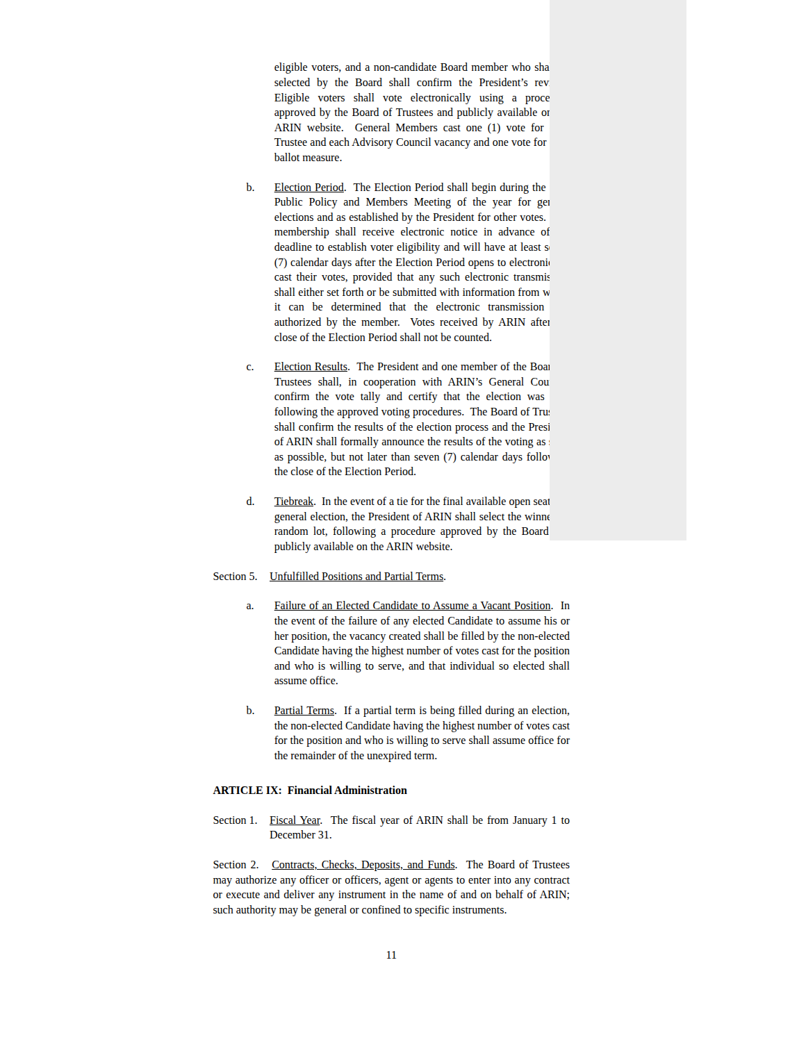eligible voters, and a non-candidate Board member who shall be selected by the Board shall confirm the President’s review. Eligible voters shall vote electronically using a procedure approved by the Board of Trustees and publicly available on the ARIN website. General Members cast one (1) vote for each Trustee and each Advisory Council vacancy and one vote for each ballot measure.
b.
Election Period. The Election Period shall begin during the final Public Policy and Members Meeting of the year for general elections and as established by the President for other votes. The membership shall receive electronic notice in advance of the deadline to establish voter eligibility and will have at least seven (7) calendar days after the Election Period opens to electronically cast their votes, provided that any such electronic transmission shall either set forth or be submitted with information from which it can be determined that the electronic transmission was authorized by the member. Votes received by ARIN after the close of the Election Period shall not be counted.
c.
Election Results. The President and one member of the Board of Trustees shall, in cooperation with ARIN’s General Counsel, confirm the vote tally and certify that the election was held following the approved voting procedures. The Board of Trustees shall confirm the results of the election process and the President of ARIN shall formally announce the results of the voting as soon as possible, but not later than seven (7) calendar days following the close of the Election Period.
d.
Tiebreak. In the event of a tie for the final available open seat in a general election, the President of ARIN shall select the winner by random lot, following a procedure approved by the Board and publicly available on the ARIN website.
Section 5.
Unfulfilled Positions and Partial Terms.
a.
Failure of an Elected Candidate to Assume a Vacant Position. In the event of the failure of any elected Candidate to assume his or her position, the vacancy created shall be filled by the non-elected Candidate having the highest number of votes cast for the position and who is willing to serve, and that individual so elected shall assume office.
b.
Partial Terms. If a partial term is being filled during an election, the non-elected Candidate having the highest number of votes cast for the position and who is willing to serve shall assume office for the remainder of the unexpired term.
ARTICLE IX: Financial Administration
Section 1.
Fiscal Year. The fiscal year of ARIN shall be from January 1 to December 31.
Section 2. Contracts, Checks, Deposits, and Funds. The Board of Trustees may authorize any officer or officers, agent or agents to enter into any contract or execute and deliver any instrument in the name of and on behalf of ARIN; such authority may be general or confined to specific instruments.
11